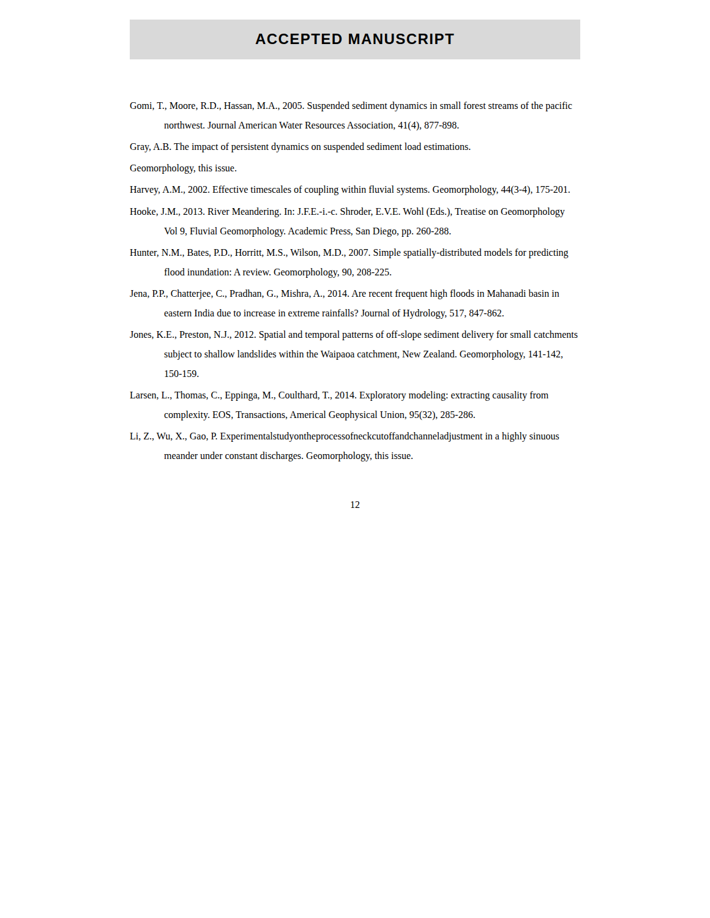ACCEPTED MANUSCRIPT
Gomi, T., Moore, R.D., Hassan, M.A., 2005. Suspended sediment dynamics in small forest streams of the pacific northwest. Journal American Water Resources Association, 41(4), 877-898.
Gray, A.B. The impact of persistent dynamics on suspended sediment load estimations.
Geomorphology, this issue.
Harvey, A.M., 2002. Effective timescales of coupling within fluvial systems. Geomorphology, 44(3-4), 175-201.
Hooke, J.M., 2013. River Meandering. In: J.F.E.-i.-c. Shroder, E.V.E. Wohl (Eds.), Treatise on Geomorphology Vol 9, Fluvial Geomorphology. Academic Press, San Diego, pp. 260-288.
Hunter, N.M., Bates, P.D., Horritt, M.S., Wilson, M.D., 2007. Simple spatially-distributed models for predicting flood inundation: A review. Geomorphology, 90, 208-225.
Jena, P.P., Chatterjee, C., Pradhan, G., Mishra, A., 2014. Are recent frequent high floods in Mahanadi basin in eastern India due to increase in extreme rainfalls? Journal of Hydrology, 517, 847-862.
Jones, K.E., Preston, N.J., 2012. Spatial and temporal patterns of off-slope sediment delivery for small catchments subject to shallow landslides within the Waipaoa catchment, New Zealand. Geomorphology, 141-142, 150-159.
Larsen, L., Thomas, C., Eppinga, M., Coulthard, T., 2014. Exploratory modeling: extracting causality from complexity. EOS, Transactions, Americal Geophysical Union, 95(32), 285-286.
Li, Z., Wu, X., Gao, P. Experimentalstudyontheprocessofneckcutoffandchanneladjustment in a highly sinuous meander under constant discharges. Geomorphology, this issue.
12